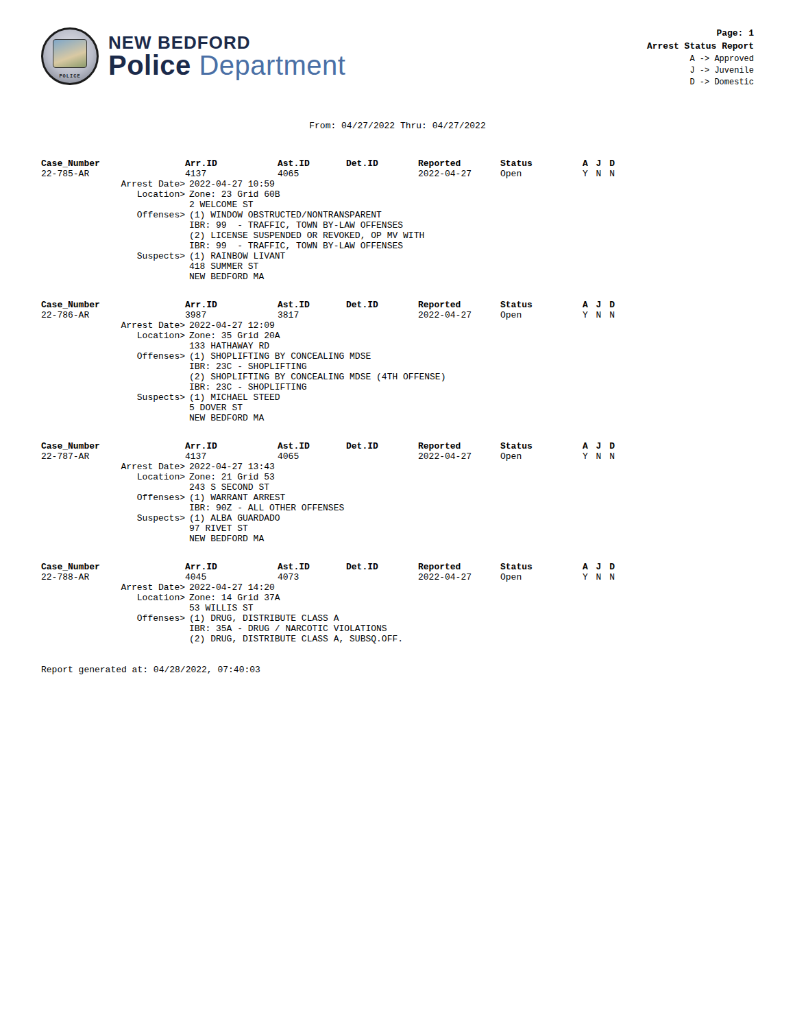NEW BEDFORD
Police Department
Page: 1
Arrest Status Report
A -> Approved
J -> Juvenile
D -> Domestic
From: 04/27/2022 Thru: 04/27/2022
Case_Number
Arr.ID
Ast.ID
Det.ID
Reported
Status
A J D
22-785-AR
4137
4065
2022-04-27
Open
Y N N
Arrest Date>2022-04-27 10:59
Location>Zone: 23 Grid 60B
2 WELCOME ST
Offenses>(1) WINDOW OBSTRUCTED/NONTRANSPARENT
IBR: 99 - TRAFFIC, TOWN BY-LAW OFFENSES
(2) LICENSE SUSPENDED OR REVOKED, OP MV WITH
IBR: 99 - TRAFFIC, TOWN BY-LAW OFFENSES
Suspects>(1) RAINBOW LIVANT
418 SUMMER ST
NEW BEDFORD MA
Case_Number
Arr.ID
Ast.ID
Det.ID
Reported
Status
A J D
22-786-AR
3987
3817
2022-04-27
Open
Y N N
Arrest Date>2022-04-27 12:09
Location>Zone: 35 Grid 20A
133 HATHAWAY RD
Offenses>(1) SHOPLIFTING BY CONCEALING MDSE
IBR: 23C - SHOPLIFTING
(2) SHOPLIFTING BY CONCEALING MDSE (4TH OFFENSE)
IBR: 23C - SHOPLIFTING
Suspects>(1) MICHAEL STEED
5 DOVER ST
NEW BEDFORD MA
Case_Number
Arr.ID
Ast.ID
Det.ID
Reported
Status
A J D
22-787-AR
4137
4065
2022-04-27
Open
Y N N
Arrest Date>2022-04-27 13:43
Location>Zone: 21 Grid 53
243 S SECOND ST
Offenses>(1) WARRANT ARREST
IBR: 90Z - ALL OTHER OFFENSES
Suspects>(1) ALBA GUARDADO
97 RIVET ST
NEW BEDFORD MA
Case_Number
Arr.ID
Ast.ID
Det.ID
Reported
Status
A J D
22-788-AR
4045
4073
2022-04-27
Open
Y N N
Arrest Date>2022-04-27 14:20
Location>Zone: 14 Grid 37A
53 WILLIS ST
Offenses>(1) DRUG, DISTRIBUTE CLASS A
IBR: 35A - DRUG / NARCOTIC VIOLATIONS
(2) DRUG, DISTRIBUTE CLASS A, SUBSQ.OFF.
Report generated at: 04/28/2022, 07:40:03